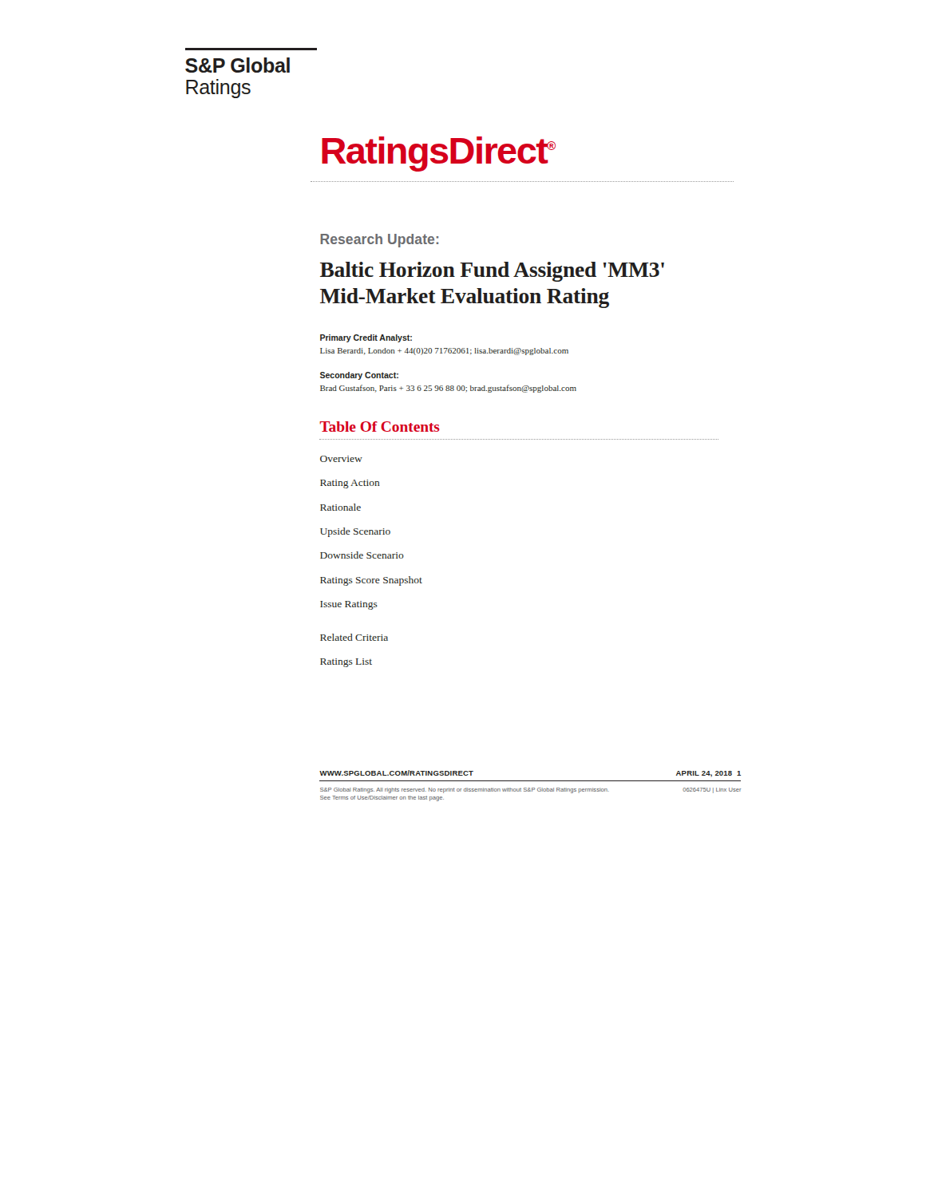S&P Global
Ratings
RatingsDirect®
Research Update:
Baltic Horizon Fund Assigned 'MM3'
Mid-Market Evaluation Rating
Primary Credit Analyst:
Lisa Berardi, London + 44(0)20 71762061; lisa.berardi@spglobal.com
Secondary Contact:
Brad Gustafson, Paris + 33 6 25 96 88 00; brad.gustafson@spglobal.com
Table Of Contents
Overview
Rating Action
Rationale
Upside Scenario
Downside Scenario
Ratings Score Snapshot
Issue Ratings
Related Criteria
Ratings List
WWW.SPGLOBAL.COM/RATINGSDIRECT APRIL 24, 2018 1
S&P Global Ratings. All rights reserved. No reprint or dissemination without S&P Global Ratings permission. See Terms of Use/Disclaimer on the last page.
0626475U | Linx User